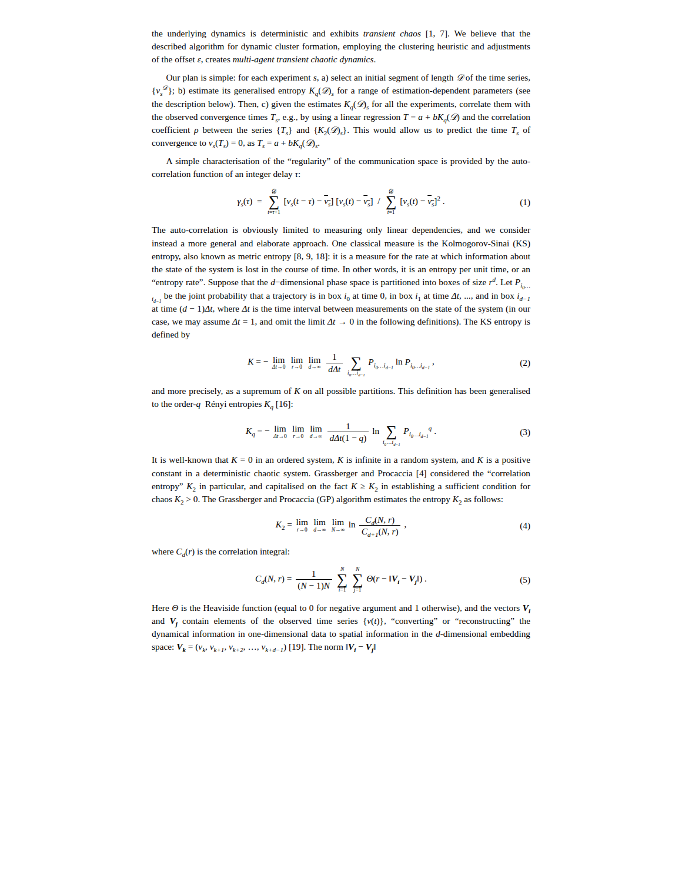the underlying dynamics is deterministic and exhibits transient chaos [1, 7]. We believe that the described algorithm for dynamic cluster formation, employing the clustering heuristic and adjustments of the offset ε, creates multi-agent transient chaotic dynamics.
Our plan is simple: for each experiment s, a) select an initial segment of length 𝒟 of the time series, {vs𝒟}; b) estimate its generalised entropy Kq(𝒟)s for a range of estimation-dependent parameters (see the description below). Then, c) given the estimates Kq(𝒟)s for all the experiments, correlate them with the observed convergence times Ts, e.g., by using a linear regression T = a + bKq(𝒟) and the correlation coefficient ρ between the series {Ts} and {K2(𝒟)s}. This would allow us to predict the time Ts of convergence to vs(Ts) = 0, as Ts = a + bKq(𝒟)s.
A simple characterisation of the “regularity” of the communication space is provided by the auto-correlation function of an integer delay τ:
γs(τ) = 𝒟∑t=τ+1 [vs(t − τ) − vs] [vs(t) − vs] / 𝒟∑t=1 [vs(t) − vs]2 . (1)
The auto-correlation is obviously limited to measuring only linear dependencies, and we consider instead a more general and elaborate approach. One classical measure is the Kolmogorov-Sinai (KS) entropy, also known as metric entropy [8, 9, 18]: it is a measure for the rate at which information about the state of the system is lost in the course of time. In other words, it is an entropy per unit time, or an “entropy rate”. Suppose that the d−dimensional phase space is partitioned into boxes of size rd. Let Pi0…id−1 be the joint probability that a trajectory is in box i0 at time 0, in box i1 at time Δt, ..., and in box id−1 at time (d − 1)Δt, where Δt is the time interval between measurements on the state of the system (in our case, we may assume Δt = 1, and omit the limit Δt → 0 in the following definitions). The KS entropy is defined by
K = − lim Δt→0 lim r→0 lim d→∞ 1 dΔt ∑i0…id−1 Pi0…id−1 ln Pi0…id−1 , (2)
and more precisely, as a supremum of K on all possible partitions. This definition has been generalised to the order-q Rényi entropies Kq [16]:
Kq = − lim Δt→0 lim r→0 lim d→∞ 1 dΔt(1 − q) ln ∑i0…id−1 Pi0…id−1q . (3)
It is well-known that K = 0 in an ordered system, K is infinite in a random system, and K is a positive constant in a deterministic chaotic system. Grassberger and Procaccia [4] considered the “correlation entropy” K2 in particular, and capitalised on the fact K ≥ K2 in establishing a sufficient condition for chaos K2 > 0. The Grassberger and Procaccia (GP) algorithm estimates the entropy K2 as follows:
K2 = lim r→0 lim d→∞ lim N→∞ ln Cd(N, r) Cd+1(N, r) , (4)
where Cd(r) is the correlation integral:
Cd(N, r) = 1(N − 1)N N∑i=1 N∑j=1 Θ(r − ‖Vi − Vj‖) . (5)
Here Θ is the Heaviside function (equal to 0 for negative argument and 1 otherwise), and the vectors Vi and Vj contain elements of the observed time series {v(t)}, “converting” or “reconstructing” the dynamical information in one-dimensional data to spatial information in the d-dimensional embedding space: Vk = (vk, vk+1, vk+2, …, vk+d−1) [19]. The norm ‖Vi − Vj‖